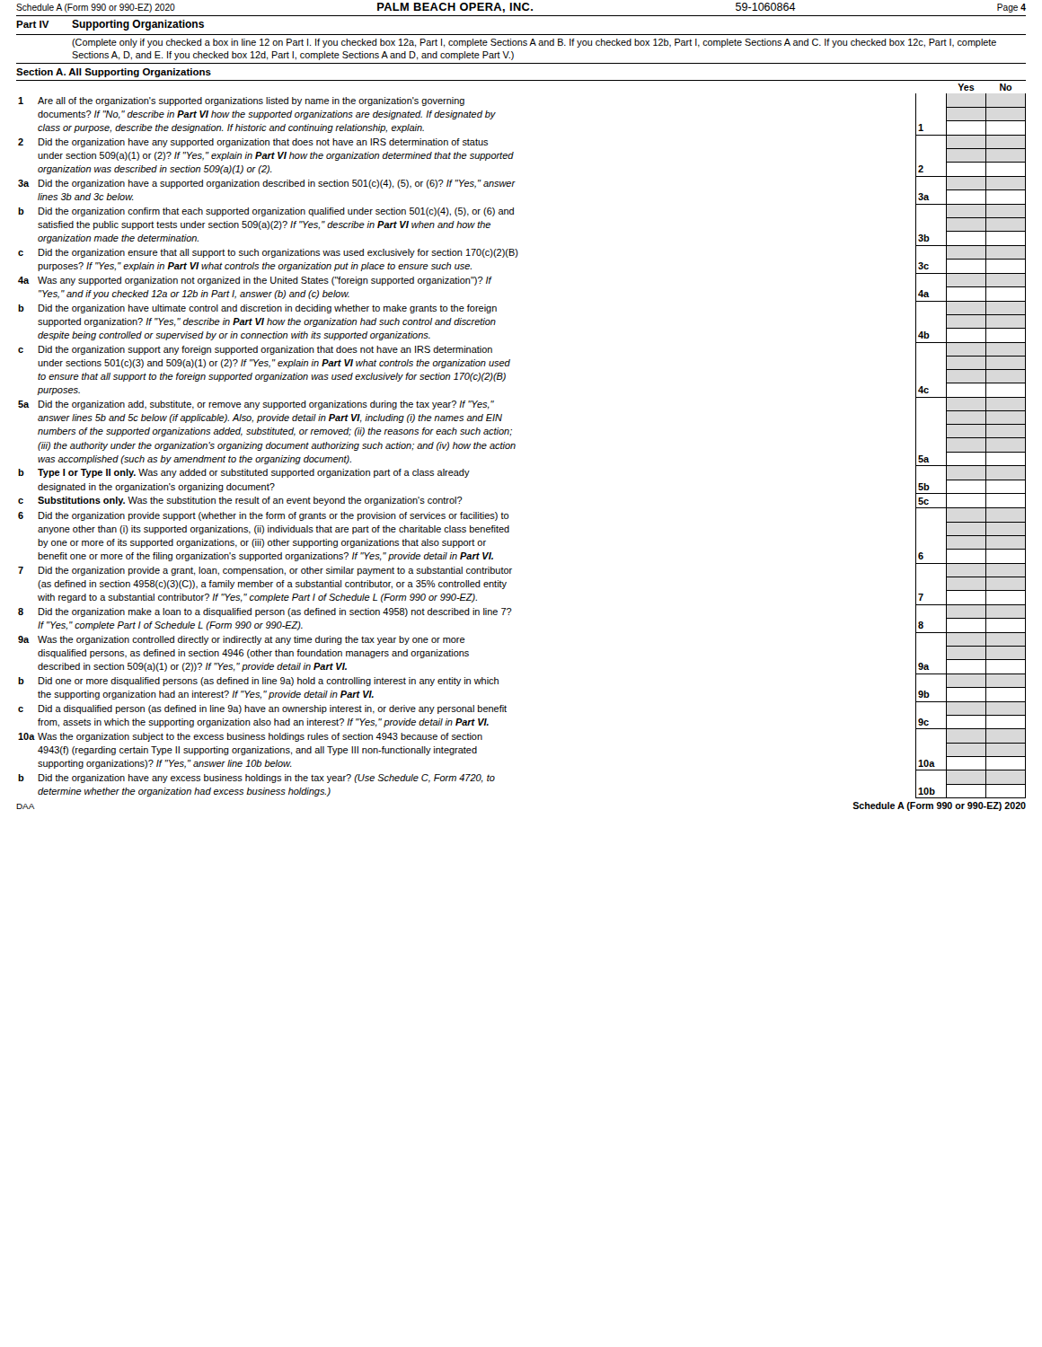Schedule A (Form 990 or 990-EZ) 2020
PALM BEACH OPERA, INC.
59-1060864
Page 4
Part IV
Supporting Organizations
(Complete only if you checked a box in line 12 on Part I. If you checked box 12a, Part I, complete Sections A and B. If you checked box 12b, Part I, complete Sections A and C. If you checked box 12c, Part I, complete Sections A, D, and E. If you checked box 12d, Part I, complete Sections A and D, and complete Part V.)
Section A. All Supporting Organizations
| | | | Yes | No |
| 1 | Are all of the organization's supported organizations listed by name in the organization's governing | | | |
| | documents? If "No," describe in Part VI how the supported organizations are designated. If designated by | | | |
| | class or purpose, describe the designation. If historic and continuing relationship, explain. | 1 | | |
| 2 | Did the organization have any supported organization that does not have an IRS determination of status | | | |
| | under section 509(a)(1) or (2)? If "Yes," explain in Part VI how the organization determined that the supported | | | |
| | organization was described in section 509(a)(1) or (2). | 2 | | |
| 3a | Did the organization have a supported organization described in section 501(c)(4), (5), or (6)? If "Yes," answer | | | |
| | lines 3b and 3c below. | 3a | | |
| b | Did the organization confirm that each supported organization qualified under section 501(c)(4), (5), or (6) and | | | |
| | satisfied the public support tests under section 509(a)(2)? If "Yes," describe in Part VI when and how the | | | |
| | organization made the determination. | 3b | | |
| c | Did the organization ensure that all support to such organizations was used exclusively for section 170(c)(2)(B) | | | |
| | purposes? If "Yes," explain in Part VI what controls the organization put in place to ensure such use. | 3c | | |
| 4a | Was any supported organization not organized in the United States ("foreign supported organization")? If | | | |
| | "Yes," and if you checked 12a or 12b in Part I, answer (b) and (c) below. | 4a | | |
| b | Did the organization have ultimate control and discretion in deciding whether to make grants to the foreign | | | |
| | supported organization? If "Yes," describe in Part VI how the organization had such control and discretion | | | |
| | despite being controlled or supervised by or in connection with its supported organizations. | 4b | | |
| c | Did the organization support any foreign supported organization that does not have an IRS determination | | | |
| | under sections 501(c)(3) and 509(a)(1) or (2)? If "Yes," explain in Part VI what controls the organization used | | | |
| | to ensure that all support to the foreign supported organization was used exclusively for section 170(c)(2)(B) | | | |
| | purposes. | 4c | | |
| 5a | Did the organization add, substitute, or remove any supported organizations during the tax year? If "Yes," | | | |
| | answer lines 5b and 5c below (if applicable). Also, provide detail in Part VI , including (i) the names and EIN | | | |
| | numbers of the supported organizations added, substituted, or removed; (ii) the reasons for each such action; | | | |
| | (iii) the authority under the organization's organizing document authorizing such action; and (iv) how the action | | | |
| | was accomplished (such as by amendment to the organizing document). | 5a | | |
| b | Type I or Type II only. Was any added or substituted supported organization part of a class already | | | |
| | designated in the organization's organizing document? | 5b | | |
| c | Substitutions only. Was the substitution the result of an event beyond the organization's control? | 5c | | |
| 6 | Did the organization provide support (whether in the form of grants or the provision of services or facilities) to | | | |
| | anyone other than (i) its supported organizations, (ii) individuals that are part of the charitable class benefited | | | |
| | by one or more of its supported organizations, or (iii) other supporting organizations that also support or | | | |
| | benefit one or more of the filing organization's supported organizations? If "Yes," provide detail in Part VI. | 6 | | |
| 7 | Did the organization provide a grant, loan, compensation, or other similar payment to a substantial contributor | | | |
| | (as defined in section 4958(c)(3)(C)), a family member of a substantial contributor, or a 35% controlled entity | | | |
| | with regard to a substantial contributor? If "Yes," complete Part I of Schedule L (Form 990 or 990-EZ). | 7 | | |
| 8 | Did the organization make a loan to a disqualified person (as defined in section 4958) not described in line 7? | | | |
| | If "Yes," complete Part I of Schedule L (Form 990 or 990-EZ). | 8 | | |
| 9a | Was the organization controlled directly or indirectly at any time during the tax year by one or more | | | |
| | disqualified persons, as defined in section 4946 (other than foundation managers and organizations | | | |
| | described in section 509(a)(1) or (2))? If "Yes," provide detail in Part VI. | 9a | | |
| b | Did one or more disqualified persons (as defined in line 9a) hold a controlling interest in any entity in which | | | |
| | the supporting organization had an interest? If "Yes," provide detail in Part VI. | 9b | | |
| c | Did a disqualified person (as defined in line 9a) have an ownership interest in, or derive any personal benefit | | | |
| | from, assets in which the supporting organization also had an interest? If "Yes," provide detail in Part VI. | 9c | | |
| 10a | Was the organization subject to the excess business holdings rules of section 4943 because of section | | | |
| | 4943(f) (regarding certain Type II supporting organizations, and all Type III non-functionally integrated | | | |
| | supporting organizations)? If "Yes," answer line 10b below. | 10a | | |
| b | Did the organization have any excess business holdings in the tax year? (Use Schedule C, Form 4720, to | | | |
| | determine whether the organization had excess business holdings.) | 10b | | |
DAA
Schedule A (Form 990 or 990-EZ) 2020